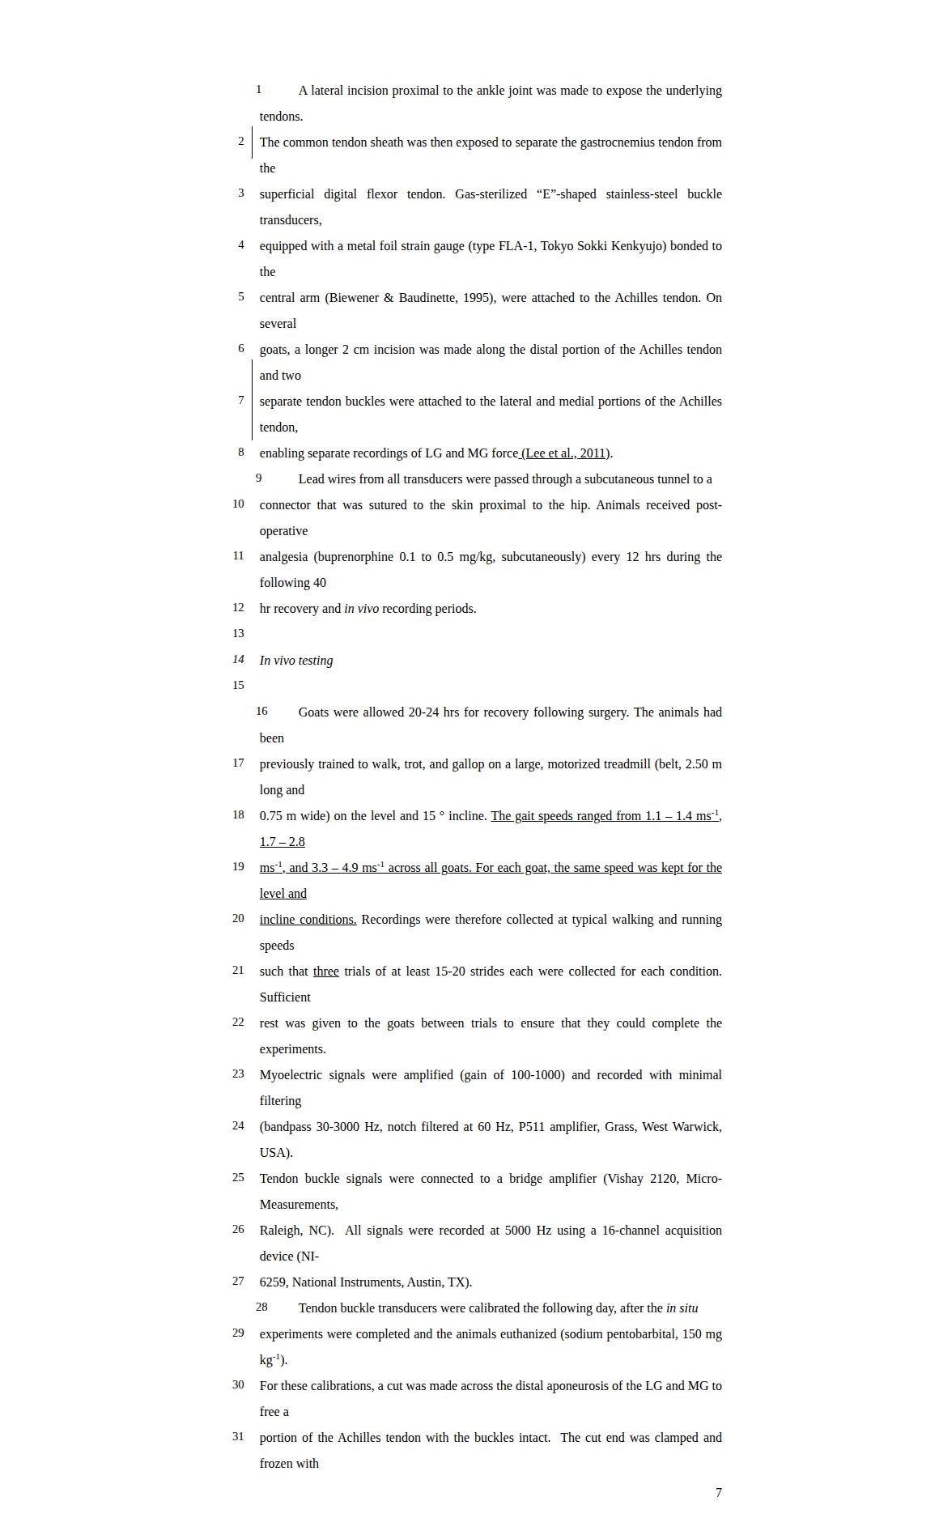A lateral incision proximal to the ankle joint was made to expose the underlying tendons.
The common tendon sheath was then exposed to separate the gastrocnemius tendon from the
superficial digital flexor tendon. Gas-sterilized “E”-shaped stainless-steel buckle transducers,
equipped with a metal foil strain gauge (type FLA-1, Tokyo Sokki Kenkyujo) bonded to the
central arm (Biewener & Baudinette, 1995), were attached to the Achilles tendon. On several
goats, a longer 2 cm incision was made along the distal portion of the Achilles tendon and two
separate tendon buckles were attached to the lateral and medial portions of the Achilles tendon,
enabling separate recordings of LG and MG force (Lee et al., 2011).
Lead wires from all transducers were passed through a subcutaneous tunnel to a
connector that was sutured to the skin proximal to the hip. Animals received post-operative
analgesia (buprenorphine 0.1 to 0.5 mg/kg, subcutaneously) every 12 hrs during the following 40
hr recovery and in vivo recording periods.
In vivo testing
Goats were allowed 20-24 hrs for recovery following surgery. The animals had been
previously trained to walk, trot, and gallop on a large, motorized treadmill (belt, 2.50 m long and
0.75 m wide) on the level and 15 ° incline. The gait speeds ranged from 1.1 – 1.4 ms-1, 1.7 – 2.8
ms-1, and 3.3 – 4.9 ms-1 across all goats. For each goat, the same speed was kept for the level and
incline conditions. Recordings were therefore collected at typical walking and running speeds
such that three trials of at least 15-20 strides each were collected for each condition. Sufficient
rest was given to the goats between trials to ensure that they could complete the experiments.
Myoelectric signals were amplified (gain of 100-1000) and recorded with minimal filtering
(bandpass 30-3000 Hz, notch filtered at 60 Hz, P511 amplifier, Grass, West Warwick, USA).
Tendon buckle signals were connected to a bridge amplifier (Vishay 2120, Micro-Measurements,
Raleigh, NC). All signals were recorded at 5000 Hz using a 16-channel acquisition device (NI-
6259, National Instruments, Austin, TX).
Tendon buckle transducers were calibrated the following day, after the in situ
experiments were completed and the animals euthanized (sodium pentobarbital, 150 mg kg-1).
For these calibrations, a cut was made across the distal aponeurosis of the LG and MG to free a
portion of the Achilles tendon with the buckles intact. The cut end was clamped and frozen with
7